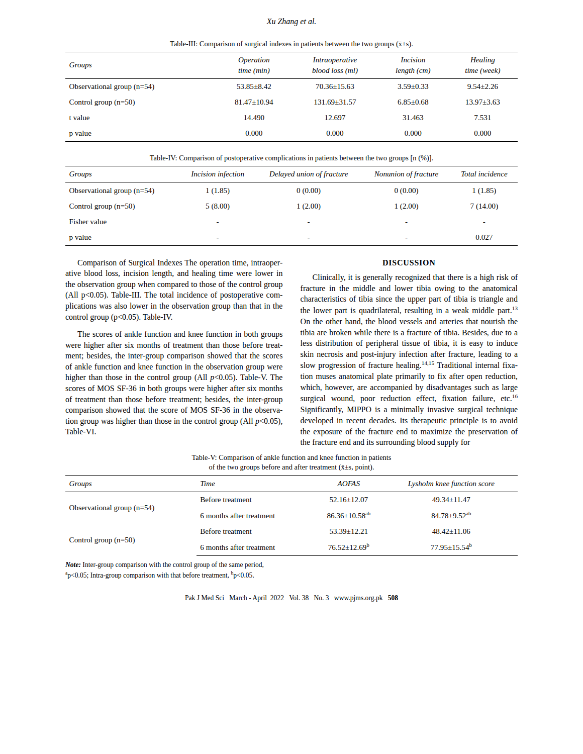Xu Zhang et al.
Table-III: Comparison of surgical indexes in patients between the two groups (x̄±s).
| Groups | Operation time (min) | Intraoperative blood loss (ml) | Incision length (cm) | Healing time (week) |
| --- | --- | --- | --- | --- |
| Observational group (n=54) | 53.85±8.42 | 70.36±15.63 | 3.59±0.33 | 9.54±2.26 |
| Control group (n=50) | 81.47±10.94 | 131.69±31.57 | 6.85±0.68 | 13.97±3.63 |
| t value | 14.490 | 12.697 | 31.463 | 7.531 |
| p value | 0.000 | 0.000 | 0.000 | 0.000 |
Table-IV: Comparison of postoperative complications in patients between the two groups [n (%)].
| Groups | Incision infection | Delayed union of fracture | Nonunion of fracture | Total incidence |
| --- | --- | --- | --- | --- |
| Observational group (n=54) | 1 (1.85) | 0 (0.00) | 0 (0.00) | 1 (1.85) |
| Control group (n=50) | 5 (8.00) | 1 (2.00) | 1 (2.00) | 7 (14.00) |
| Fisher value | - | - | - | - |
| p value | - | - | - | 0.027 |
Comparison of Surgical Indexes The operation time, intraoperative blood loss, incision length, and healing time were lower in the observation group when compared to those of the control group (All p<0.05). Table-III. The total incidence of postoperative complications was also lower in the observation group than that in the control group (p<0.05). Table-IV.
The scores of ankle function and knee function in both groups were higher after six months of treatment than those before treatment; besides, the inter-group comparison showed that the scores of ankle function and knee function in the observation group were higher than those in the control group (All p<0.05). Table-V. The scores of MOS SF-36 in both groups were higher after six months of treatment than those before treatment; besides, the inter-group comparison showed that the score of MOS SF-36 in the observation group was higher than those in the control group (All p<0.05), Table-VI.
DISCUSSION
Clinically, it is generally recognized that there is a high risk of fracture in the middle and lower tibia owing to the anatomical characteristics of tibia since the upper part of tibia is triangle and the lower part is quadrilateral, resulting in a weak middle part.13 On the other hand, the blood vessels and arteries that nourish the tibia are broken while there is a fracture of tibia. Besides, due to a less distribution of peripheral tissue of tibia, it is easy to induce skin necrosis and post-injury infection after fracture, leading to a slow progression of fracture healing.14,15 Traditional internal fixation muses anatomical plate primarily to fix after open reduction, which, however, are accompanied by disadvantages such as large surgical wound, poor reduction effect, fixation failure, etc.16 Significantly, MIPPO is a minimally invasive surgical technique developed in recent decades. Its therapeutic principle is to avoid the exposure of the fracture end to maximize the preservation of the fracture end and its surrounding blood supply for
Table-V: Comparison of ankle function and knee function in patients of the two groups before and after treatment (x̄±s, point).
| Groups | Time | AOFAS | Lysholm knee function score |
| --- | --- | --- | --- |
| Observational group (n=54) | Before treatment | 52.16±12.07 | 49.34±11.47 |
| 6 months after treatment | 86.36±10.58 ab | 84.78±9.52 ab |
| Control group (n=50) | Before treatment | 53.39±12.21 | 48.42±11.06 |
| 6 months after treatment | 76.52±12.69 b | 77.95±15.54 b |
Note: Inter-group comparison with the control group of the same period,
ap<0.05; Intra-group comparison with that before treatment, bp<0.05.
Pak J Med Sci March - April 2022 Vol. 38 No. 3 www.pjms.org.pk 508